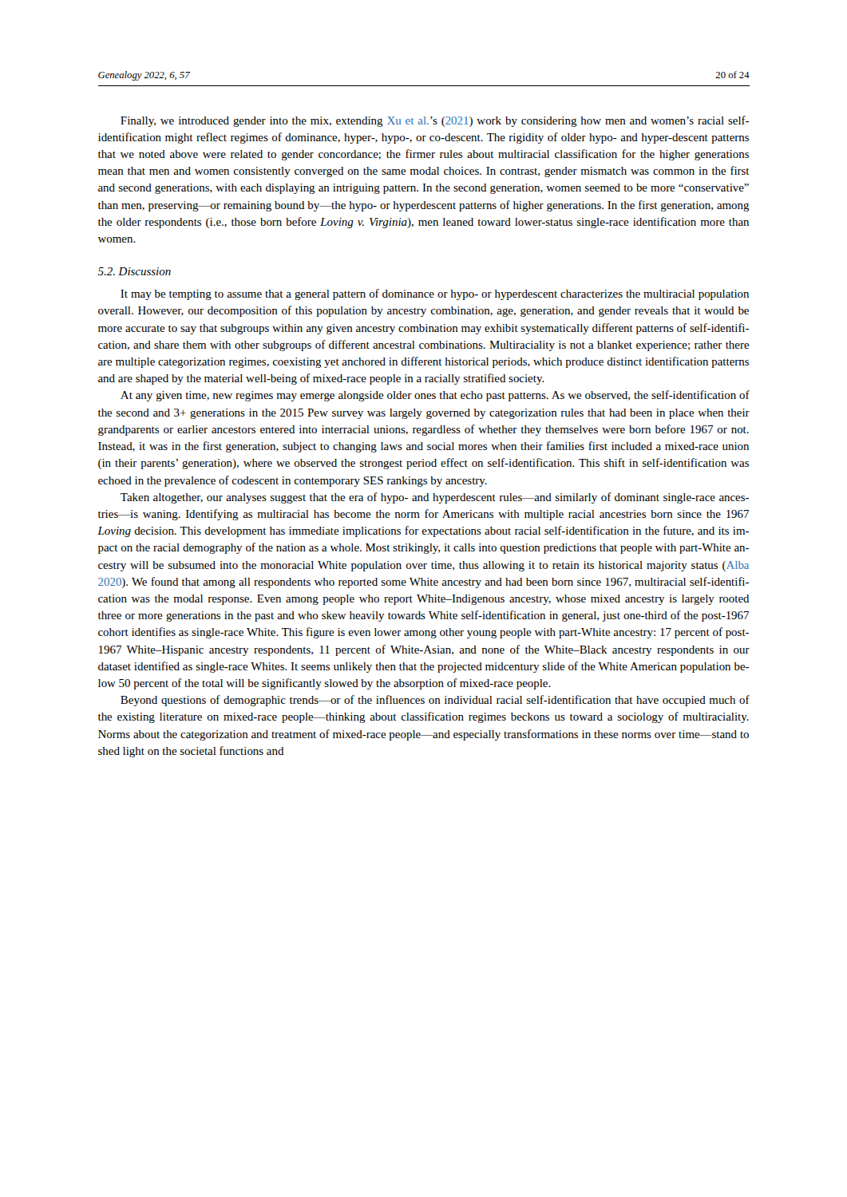Genealogy 2022, 6, 57 20 of 24
Finally, we introduced gender into the mix, extending Xu et al.’s (2021) work by considering how men and women’s racial self-identification might reflect regimes of dominance, hyper-, hypo-, or co-descent. The rigidity of older hypo- and hyper-descent patterns that we noted above were related to gender concordance; the firmer rules about multiracial classification for the higher generations mean that men and women consistently converged on the same modal choices. In contrast, gender mismatch was common in the first and second generations, with each displaying an intriguing pattern. In the second generation, women seemed to be more “conservative” than men, preserving—or remaining bound by—the hypo- or hyperdescent patterns of higher generations. In the first generation, among the older respondents (i.e., those born before Loving v. Virginia), men leaned toward lower-status single-race identification more than women.
5.2. Discussion
It may be tempting to assume that a general pattern of dominance or hypo- or hyperdescent characterizes the multiracial population overall. However, our decomposition of this population by ancestry combination, age, generation, and gender reveals that it would be more accurate to say that subgroups within any given ancestry combination may exhibit systematically different patterns of self-identification, and share them with other subgroups of different ancestral combinations. Multiraciality is not a blanket experience; rather there are multiple categorization regimes, coexisting yet anchored in different historical periods, which produce distinct identification patterns and are shaped by the material well-being of mixed-race people in a racially stratified society.
At any given time, new regimes may emerge alongside older ones that echo past patterns. As we observed, the self-identification of the second and 3+ generations in the 2015 Pew survey was largely governed by categorization rules that had been in place when their grandparents or earlier ancestors entered into interracial unions, regardless of whether they themselves were born before 1967 or not. Instead, it was in the first generation, subject to changing laws and social mores when their families first included a mixed-race union (in their parents’ generation), where we observed the strongest period effect on self-identification. This shift in self-identification was echoed in the prevalence of codescent in contemporary SES rankings by ancestry.
Taken altogether, our analyses suggest that the era of hypo- and hyperdescent rules—and similarly of dominant single-race ancestries—is waning. Identifying as multiracial has become the norm for Americans with multiple racial ancestries born since the 1967 Loving decision. This development has immediate implications for expectations about racial self-identification in the future, and its impact on the racial demography of the nation as a whole. Most strikingly, it calls into question predictions that people with part-White ancestry will be subsumed into the monoracial White population over time, thus allowing it to retain its historical majority status (Alba 2020). We found that among all respondents who reported some White ancestry and had been born since 1967, multiracial self-identification was the modal response. Even among people who report White–Indigenous ancestry, whose mixed ancestry is largely rooted three or more generations in the past and who skew heavily towards White self-identification in general, just one-third of the post-1967 cohort identifies as single-race White. This figure is even lower among other young people with part-White ancestry: 17 percent of post-1967 White–Hispanic ancestry respondents, 11 percent of White-Asian, and none of the White–Black ancestry respondents in our dataset identified as single-race Whites. It seems unlikely then that the projected midcentury slide of the White American population below 50 percent of the total will be significantly slowed by the absorption of mixed-race people.
Beyond questions of demographic trends—or of the influences on individual racial self-identification that have occupied much of the existing literature on mixed-race people—thinking about classification regimes beckons us toward a sociology of multiraciality. Norms about the categorization and treatment of mixed-race people—and especially transformations in these norms over time—stand to shed light on the societal functions and